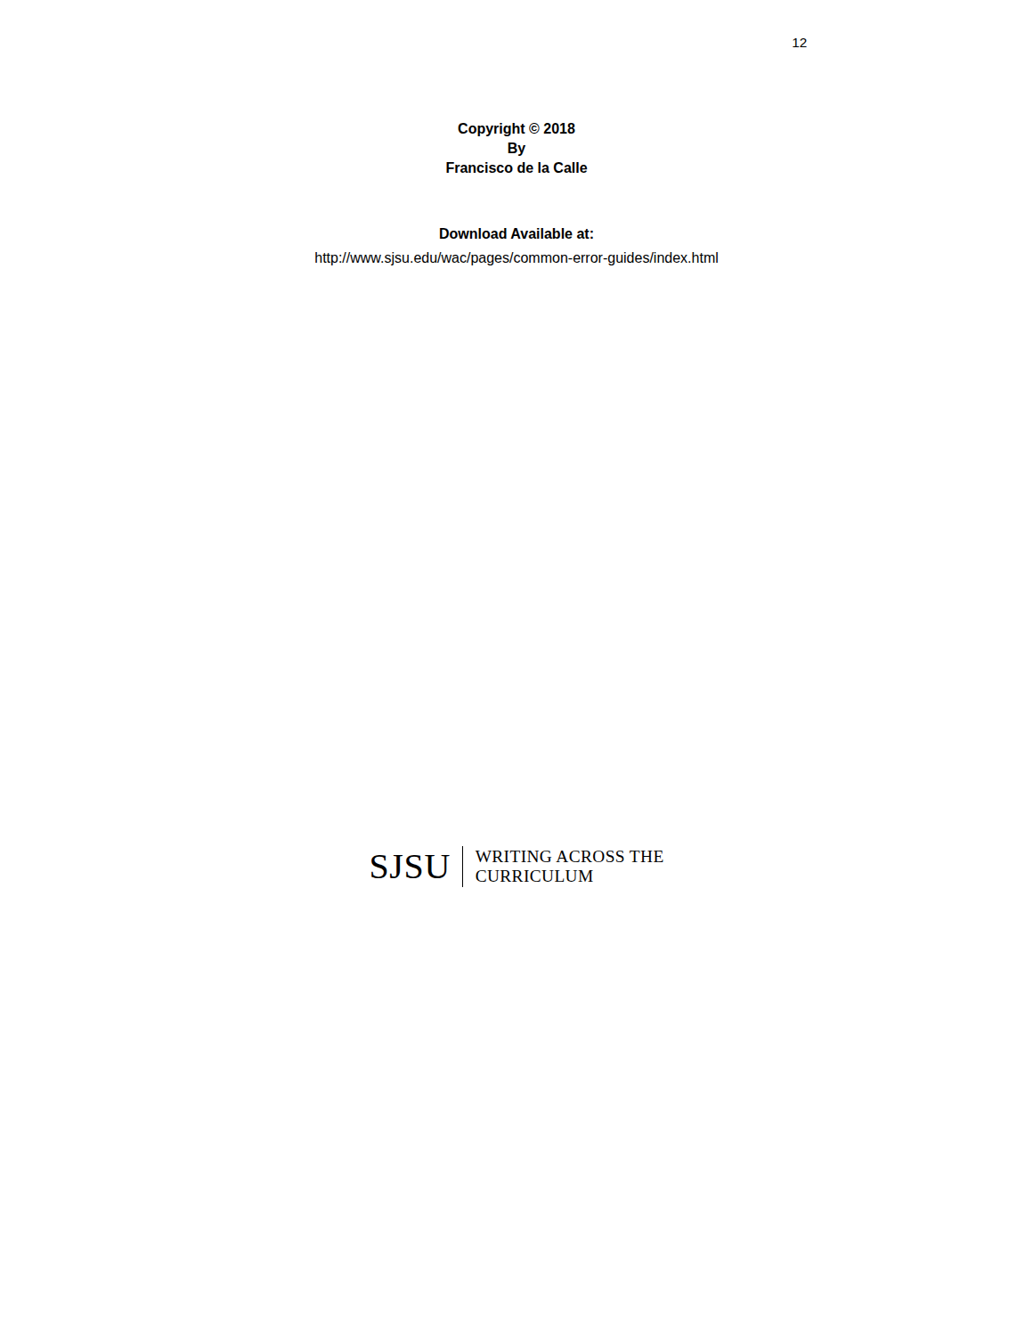12
Copyright © 2018
By
Francisco de la Calle
Download Available at:
http://www.sjsu.edu/wac/pages/common-error-guides/index.html
SJSU WRITING ACROSS THE
CURRICULUM